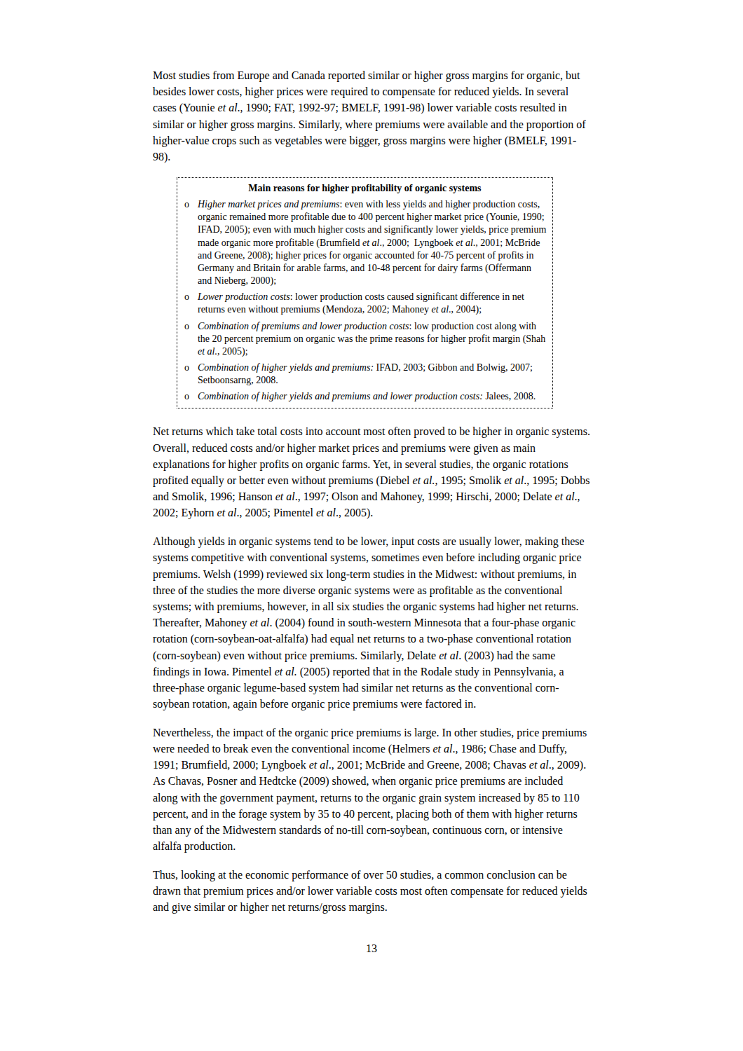Most studies from Europe and Canada reported similar or higher gross margins for organic, but besides lower costs, higher prices were required to compensate for reduced yields. In several cases (Younie et al., 1990; FAT, 1992-97; BMELF, 1991-98) lower variable costs resulted in similar or higher gross margins. Similarly, where premiums were available and the proportion of higher-value crops such as vegetables were bigger, gross margins were higher (BMELF, 1991-98).
Main reasons for higher profitability of organic systems
oHigher market prices and premiums: even with less yields and higher production costs, organic remained more profitable due to 400 percent higher market price (Younie, 1990; IFAD, 2005); even with much higher costs and significantly lower yields, price premium made organic more profitable (Brumfield et al., 2000; Lyngboek et al., 2001; McBride and Greene, 2008); higher prices for organic accounted for 40-75 percent of profits in Germany and Britain for arable farms, and 10-48 percent for dairy farms (Offermann and Nieberg, 2000);
oLower production costs: lower production costs caused significant difference in net returns even without premiums (Mendoza, 2002; Mahoney et al., 2004);
oCombination of premiums and lower production costs: low production cost along with the 20 percent premium on organic was the prime reasons for higher profit margin (Shah et al., 2005);
oCombination of higher yields and premiums: IFAD, 2003; Gibbon and Bolwig, 2007; Setboonsarng, 2008.
oCombination of higher yields and premiums and lower production costs: Jalees, 2008.
Net returns which take total costs into account most often proved to be higher in organic systems. Overall, reduced costs and/or higher market prices and premiums were given as main explanations for higher profits on organic farms. Yet, in several studies, the organic rotations profited equally or better even without premiums (Diebel et al., 1995; Smolik et al., 1995; Dobbs and Smolik, 1996; Hanson et al., 1997; Olson and Mahoney, 1999; Hirschi, 2000; Delate et al., 2002; Eyhorn et al., 2005; Pimentel et al., 2005).
Although yields in organic systems tend to be lower, input costs are usually lower, making these systems competitive with conventional systems, sometimes even before including organic price premiums. Welsh (1999) reviewed six long-term studies in the Midwest: without premiums, in three of the studies the more diverse organic systems were as profitable as the conventional systems; with premiums, however, in all six studies the organic systems had higher net returns. Thereafter, Mahoney et al. (2004) found in south-western Minnesota that a four-phase organic rotation (corn-soybean-oat-alfalfa) had equal net returns to a two-phase conventional rotation (corn-soybean) even without price premiums. Similarly, Delate et al. (2003) had the same findings in Iowa. Pimentel et al. (2005) reported that in the Rodale study in Pennsylvania, a three-phase organic legume-based system had similar net returns as the conventional corn-soybean rotation, again before organic price premiums were factored in.
Nevertheless, the impact of the organic price premiums is large. In other studies, price premiums were needed to break even the conventional income (Helmers et al., 1986; Chase and Duffy, 1991; Brumfield, 2000; Lyngboek et al., 2001; McBride and Greene, 2008; Chavas et al., 2009). As Chavas, Posner and Hedtcke (2009) showed, when organic price premiums are included along with the government payment, returns to the organic grain system increased by 85 to 110 percent, and in the forage system by 35 to 40 percent, placing both of them with higher returns than any of the Midwestern standards of no-till corn-soybean, continuous corn, or intensive alfalfa production.
Thus, looking at the economic performance of over 50 studies, a common conclusion can be drawn that premium prices and/or lower variable costs most often compensate for reduced yields and give similar or higher net returns/gross margins.
13